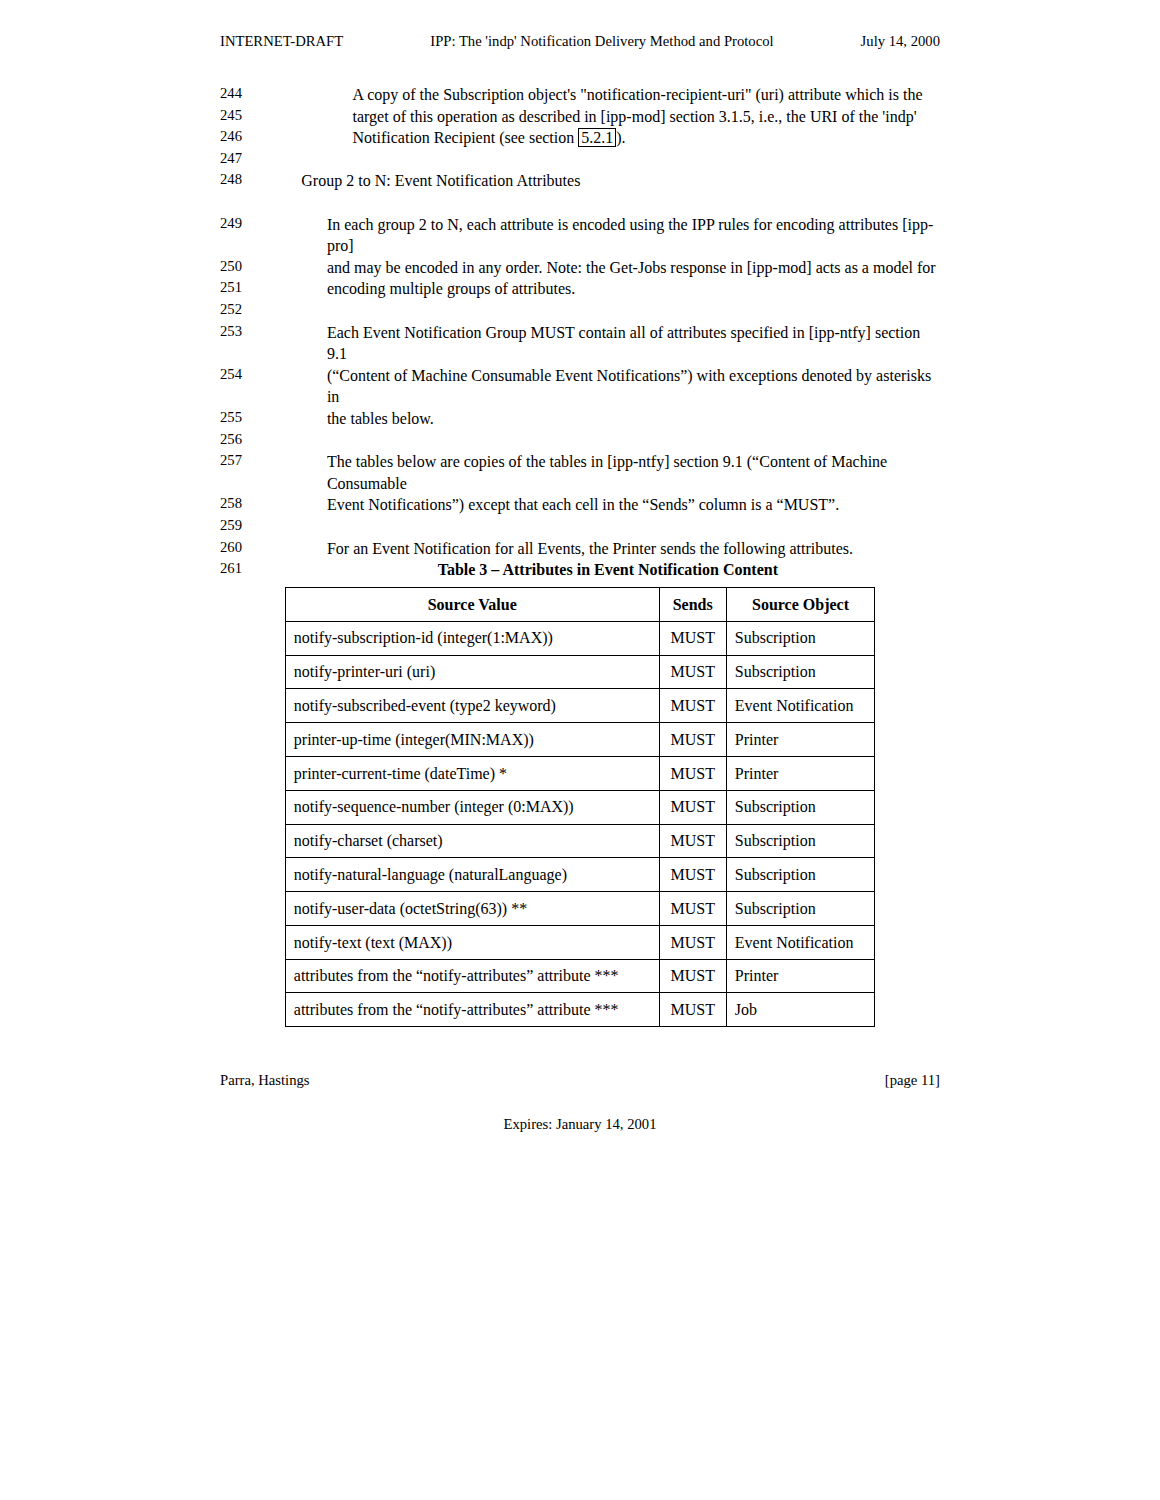INTERNET-DRAFT
IPP: The 'indp' Notification Delivery Method and Protocol
July 14, 2000
244
A copy of the Subscription object's "notification-recipient-uri" (uri) attribute which is the
245
target of this operation as described in [ipp-mod] section 3.1.5, i.e., the URI of the 'indp'
246
Notification Recipient (see section 5.2.1).
247
248
Group 2 to N: Event Notification Attributes
249
In each group 2 to N, each attribute is encoded using the IPP rules for encoding attributes [ipp-pro]
250
and may be encoded in any order. Note: the Get-Jobs response in [ipp-mod] acts as a model for
251
encoding multiple groups of attributes.
252
253
Each Event Notification Group MUST contain all of attributes specified in [ipp-ntfy] section 9.1
254
(“Content of Machine Consumable Event Notifications”) with exceptions denoted by asterisks in
255
the tables below.
256
257
The tables below are copies of the tables in [ipp-ntfy] section 9.1 (“Content of Machine Consumable
258
Event Notifications”) except that each cell in the “Sends” column is a “MUST”.
259
260
For an Event Notification for all Events, the Printer sends the following attributes.
261
Table 3 – Attributes in Event Notification Content
| Source Value | Sends | Source Object |
| --- | --- | --- |
| notify-subscription-id (integer(1:MAX)) | MUST | Subscription |
| notify-printer-uri (uri) | MUST | Subscription |
| notify-subscribed-event (type2 keyword) | MUST | Event Notification |
| printer-up-time (integer(MIN:MAX)) | MUST | Printer |
| printer-current-time (dateTime) * | MUST | Printer |
| notify-sequence-number (integer (0:MAX)) | MUST | Subscription |
| notify-charset (charset) | MUST | Subscription |
| notify-natural-language (naturalLanguage) | MUST | Subscription |
| notify-user-data (octetString(63)) ** | MUST | Subscription |
| notify-text (text (MAX)) | MUST | Event Notification |
| attributes from the “notify-attributes” attribute *** | MUST | Printer |
| attributes from the “notify-attributes” attribute *** | MUST | Job |
Parra, Hastings
[page 11]
Expires: January 14, 2001